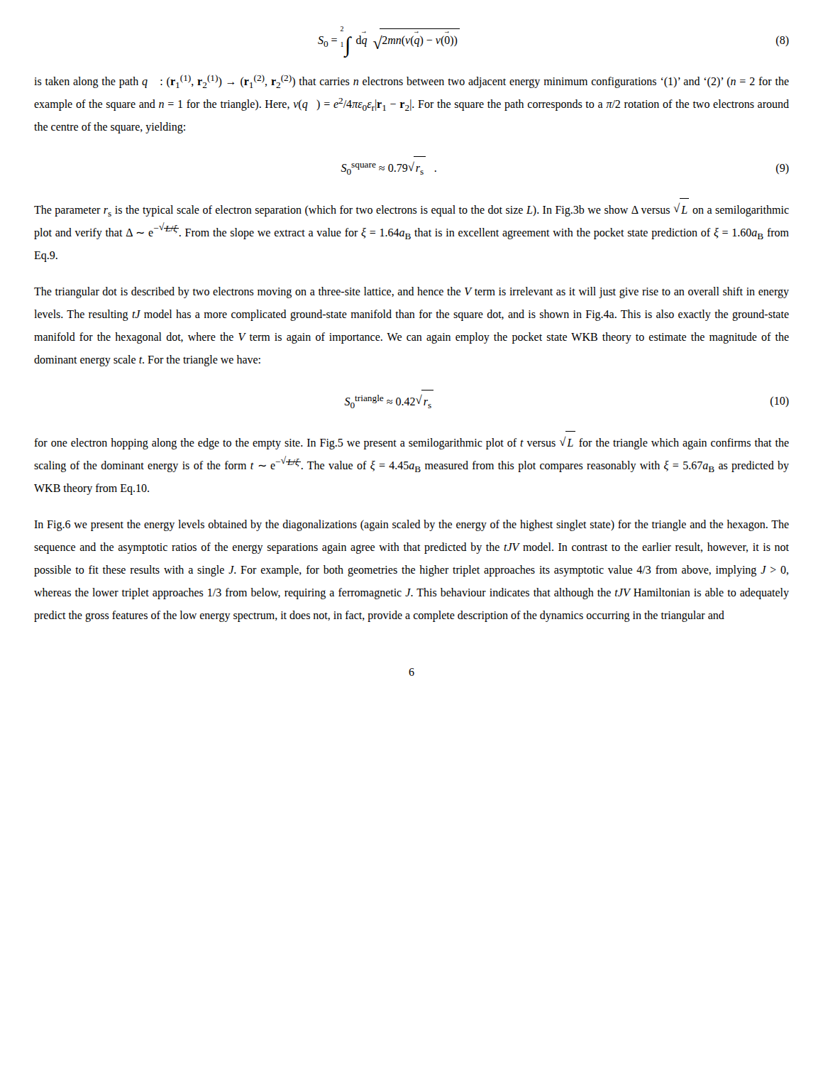S0 = 21∫ dq 2mn(v(q) − v(0))
(8)
is taken along the path q⃗ : (r1(1), r2(1)) → (r1(2), r2(2)) that carries n electrons between two adjacent energy minimum configurations ‘(1)’ and ‘(2)’ (n = 2 for the example of the square and n = 1 for the triangle). Here, v(q⃗) = e2/4πε0εr|r1 − r2|. For the square the path corresponds to a π/2 rotation of the two electrons around the centre of the square, yielding:
S0square ≈ 0.79rs .
(9)
The parameter rs is the typical scale of electron separation (which for two electrons is equal to the dot size L). In Fig.3b we show Δ versus L on a semilogarithmic plot and verify that Δ ∼ e−L/ξ. From the slope we extract a value for ξ = 1.64aB that is in excellent agreement with the pocket state prediction of ξ = 1.60aB from Eq.9.
The triangular dot is described by two electrons moving on a three-site lattice, and hence the V term is irrelevant as it will just give rise to an overall shift in energy levels. The resulting tJ model has a more complicated ground-state manifold than for the square dot, and is shown in Fig.4a. This is also exactly the ground-state manifold for the hexagonal dot, where the V term is again of importance. We can again employ the pocket state WKB theory to estimate the magnitude of the dominant energy scale t. For the triangle we have:
S0triangle ≈ 0.42rs
(10)
for one electron hopping along the edge to the empty site. In Fig.5 we present a semilogarithmic plot of t versus L for the triangle which again confirms that the scaling of the dominant energy is of the form t ∼ e−L/ξ. The value of ξ = 4.45aB measured from this plot compares reasonably with ξ = 5.67aB as predicted by WKB theory from Eq.10.
In Fig.6 we present the energy levels obtained by the diagonalizations (again scaled by the energy of the highest singlet state) for the triangle and the hexagon. The sequence and the asymptotic ratios of the energy separations again agree with that predicted by the tJV model. In contrast to the earlier result, however, it is not possible to fit these results with a single J. For example, for both geometries the higher triplet approaches its asymptotic value 4/3 from above, implying J > 0, whereas the lower triplet approaches 1/3 from below, requiring a ferromagnetic J. This behaviour indicates that although the tJV Hamiltonian is able to adequately predict the gross features of the low energy spectrum, it does not, in fact, provide a complete description of the dynamics occurring in the triangular and
6